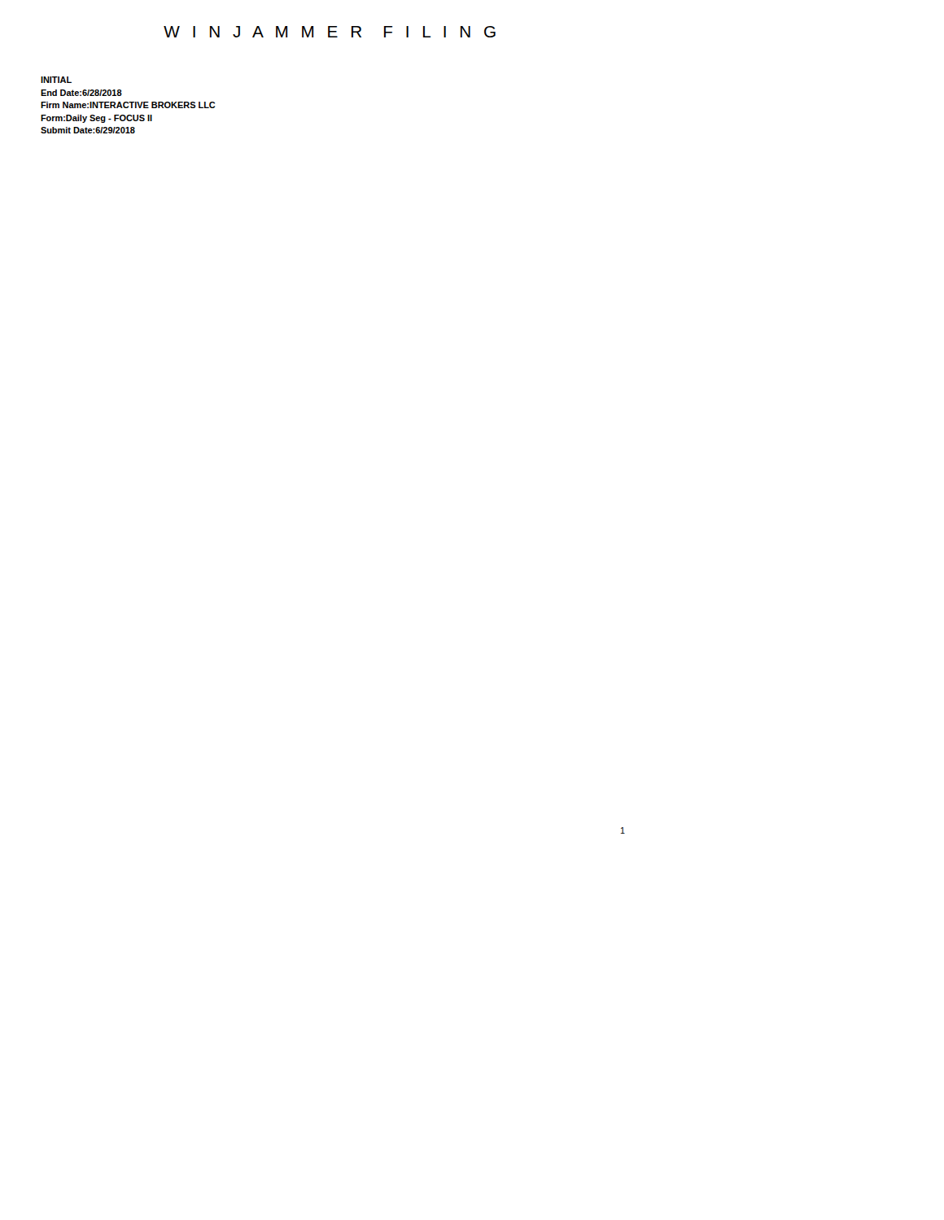W I N J A M M E R F I L I N G
INITIAL
End Date:6/28/2018
Firm Name:INTERACTIVE BROKERS LLC
Form:Daily Seg - FOCUS II
Submit Date:6/29/2018
1